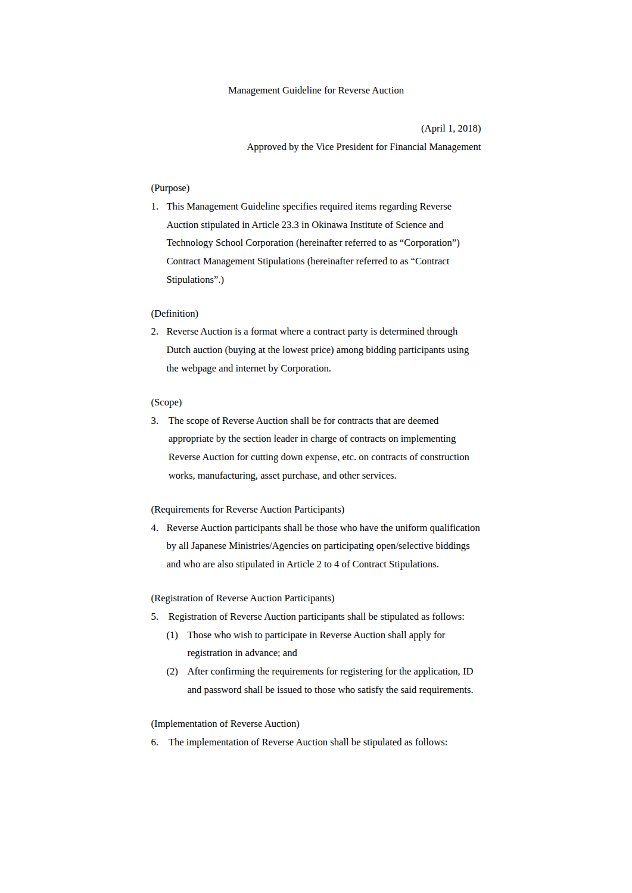Management Guideline for Reverse Auction
(April 1, 2018)
Approved by the Vice President for Financial Management
(Purpose)
1. This Management Guideline specifies required items regarding Reverse Auction stipulated in Article 23.3 in Okinawa Institute of Science and Technology School Corporation (hereinafter referred to as “Corporation”) Contract Management Stipulations (hereinafter referred to as “Contract Stipulations”.)
(Definition)
2. Reverse Auction is a format where a contract party is determined through Dutch auction (buying at the lowest price) among bidding participants using the webpage and internet by Corporation.
(Scope)
3. The scope of Reverse Auction shall be for contracts that are deemed appropriate by the section leader in charge of contracts on implementing Reverse Auction for cutting down expense, etc. on contracts of construction works, manufacturing, asset purchase, and other services.
(Requirements for Reverse Auction Participants)
4. Reverse Auction participants shall be those who have the uniform qualification by all Japanese Ministries/Agencies on participating open/selective biddings and who are also stipulated in Article 2 to 4 of Contract Stipulations.
(Registration of Reverse Auction Participants)
5. Registration of Reverse Auction participants shall be stipulated as follows:
(1) Those who wish to participate in Reverse Auction shall apply for registration in advance; and
(2) After confirming the requirements for registering for the application, ID and password shall be issued to those who satisfy the said requirements.
(Implementation of Reverse Auction)
6. The implementation of Reverse Auction shall be stipulated as follows: